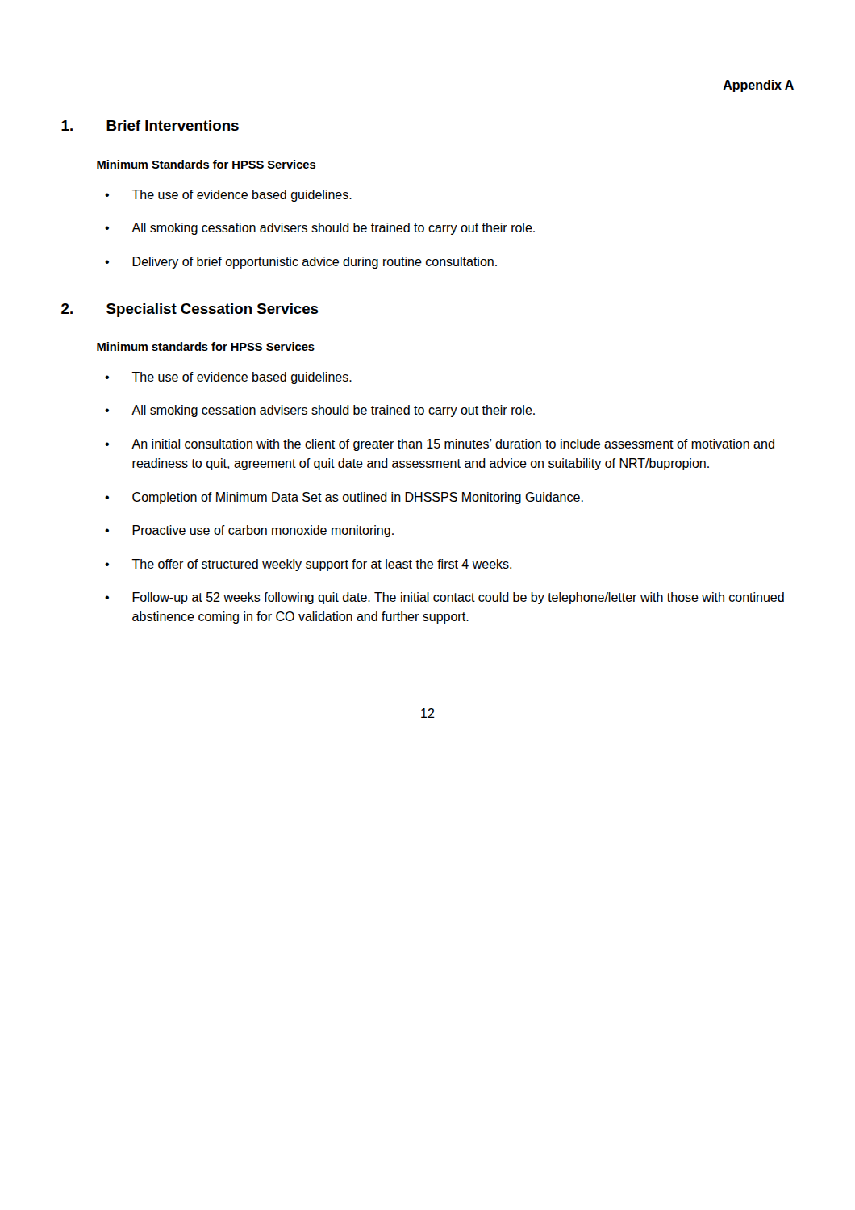Appendix A
1. Brief Interventions
Minimum Standards for HPSS Services
The use of evidence based guidelines.
All smoking cessation advisers should be trained to carry out their role.
Delivery of brief opportunistic advice during routine consultation.
2. Specialist Cessation Services
Minimum standards for HPSS Services
The use of evidence based guidelines.
All smoking cessation advisers should be trained to carry out their role.
An initial consultation with the client of greater than 15 minutes’ duration to include assessment of motivation and readiness to quit, agreement of quit date and assessment and advice on suitability of NRT/bupropion.
Completion of Minimum Data Set as outlined in DHSSPS Monitoring Guidance.
Proactive use of carbon monoxide monitoring.
The offer of structured weekly support for at least the first 4 weeks.
Follow-up at 52 weeks following quit date. The initial contact could be by telephone/letter with those with continued abstinence coming in for CO validation and further support.
12